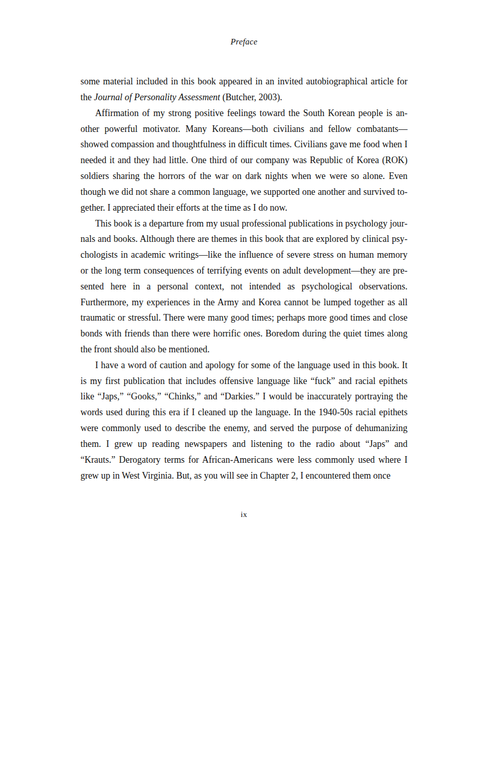Preface
some material included in this book appeared in an invited autobiographical article for the Journal of Personality Assessment (Butcher, 2003).
Affirmation of my strong positive feelings toward the South Korean people is another powerful motivator. Many Koreans—both civilians and fellow combatants—showed compassion and thoughtfulness in difficult times. Civilians gave me food when I needed it and they had little. One third of our company was Republic of Korea (ROK) soldiers sharing the horrors of the war on dark nights when we were so alone. Even though we did not share a common language, we supported one another and survived together. I appreciated their efforts at the time as I do now.
This book is a departure from my usual professional publications in psychology journals and books. Although there are themes in this book that are explored by clinical psychologists in academic writings—like the influence of severe stress on human memory or the long term consequences of terrifying events on adult development—they are presented here in a personal context, not intended as psychological observations. Furthermore, my experiences in the Army and Korea cannot be lumped together as all traumatic or stressful. There were many good times; perhaps more good times and close bonds with friends than there were horrific ones. Boredom during the quiet times along the front should also be mentioned.
I have a word of caution and apology for some of the language used in this book. It is my first publication that includes offensive language like “fuck” and racial epithets like “Japs,” “Gooks,” “Chinks,” and “Darkies.” I would be inaccurately portraying the words used during this era if I cleaned up the language. In the 1940-50s racial epithets were commonly used to describe the enemy, and served the purpose of dehumanizing them. I grew up reading newspapers and listening to the radio about “Japs” and “Krauts.” Derogatory terms for African-Americans were less commonly used where I grew up in West Virginia. But, as you will see in Chapter 2, I encountered them once
ix